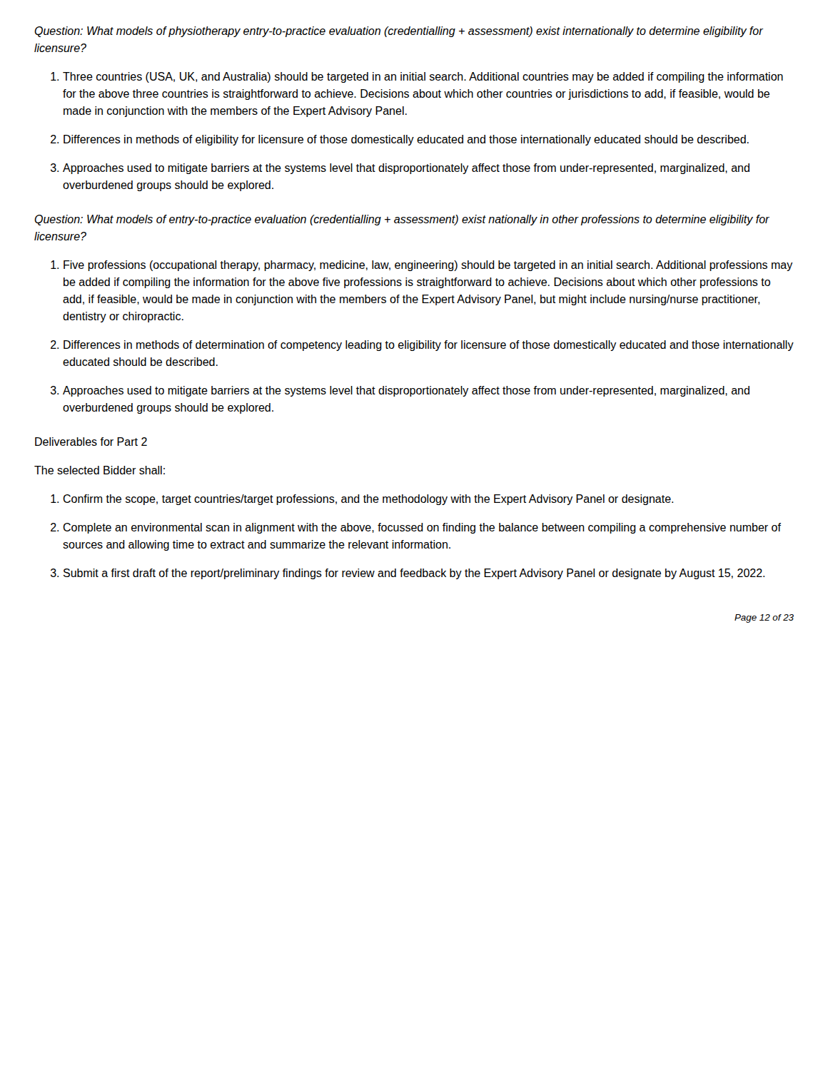Question: What models of physiotherapy entry-to-practice evaluation (credentialling + assessment) exist internationally to determine eligibility for licensure?
Three countries (USA, UK, and Australia) should be targeted in an initial search. Additional countries may be added if compiling the information for the above three countries is straightforward to achieve. Decisions about which other countries or jurisdictions to add, if feasible, would be made in conjunction with the members of the Expert Advisory Panel.
Differences in methods of eligibility for licensure of those domestically educated and those internationally educated should be described.
Approaches used to mitigate barriers at the systems level that disproportionately affect those from under-represented, marginalized, and overburdened groups should be explored.
Question: What models of entry-to-practice evaluation (credentialling + assessment) exist nationally in other professions to determine eligibility for licensure?
Five professions (occupational therapy, pharmacy, medicine, law, engineering) should be targeted in an initial search. Additional professions may be added if compiling the information for the above five professions is straightforward to achieve. Decisions about which other professions to add, if feasible, would be made in conjunction with the members of the Expert Advisory Panel, but might include nursing/nurse practitioner, dentistry or chiropractic.
Differences in methods of determination of competency leading to eligibility for licensure of those domestically educated and those internationally educated should be described.
Approaches used to mitigate barriers at the systems level that disproportionately affect those from under-represented, marginalized, and overburdened groups should be explored.
Deliverables for Part 2
The selected Bidder shall:
Confirm the scope, target countries/target professions, and the methodology with the Expert Advisory Panel or designate.
Complete an environmental scan in alignment with the above, focussed on finding the balance between compiling a comprehensive number of sources and allowing time to extract and summarize the relevant information.
Submit a first draft of the report/preliminary findings for review and feedback by the Expert Advisory Panel or designate by August 15, 2022.
Page 12 of 23